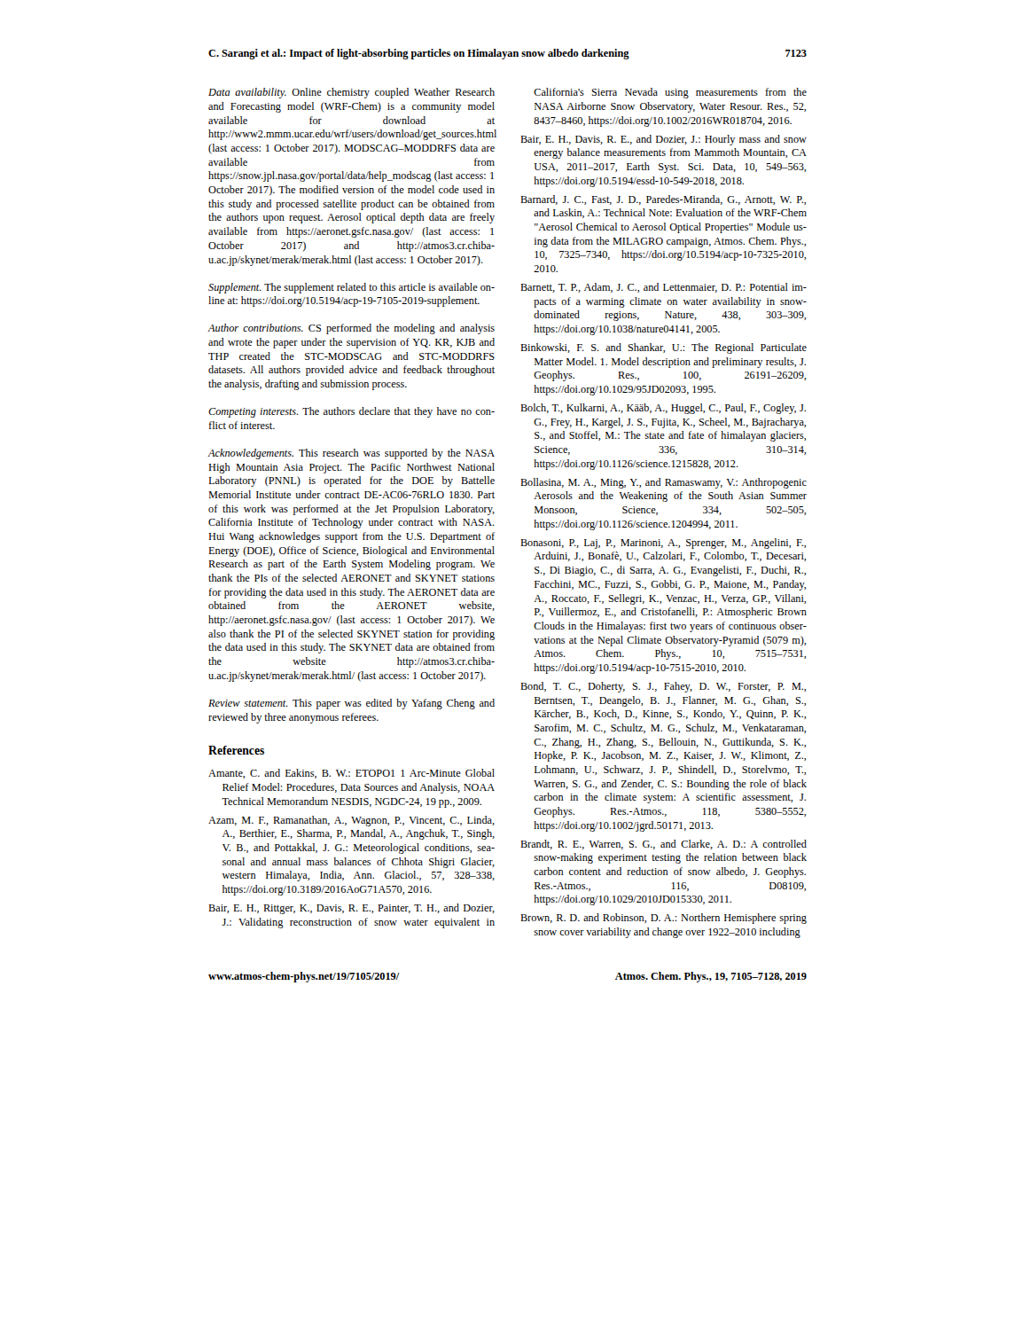C. Sarangi et al.: Impact of light-absorbing particles on Himalayan snow albedo darkening
7123
Data availability. Online chemistry coupled Weather Research and Forecasting model (WRF-Chem) is a community model available for download at http://www2.mmm.ucar.edu/wrf/users/download/get_sources.html (last access: 1 October 2017). MODSCAG–MODDRFS data are available from https://snow.jpl.nasa.gov/portal/data/help_modscag (last access: 1 October 2017). The modified version of the model code used in this study and processed satellite product can be obtained from the authors upon request. Aerosol optical depth data are freely available from https://aeronet.gsfc.nasa.gov/ (last access: 1 October 2017) and http://atmos3.cr.chiba-u.ac.jp/skynet/merak/merak.html (last access: 1 October 2017).
Supplement. The supplement related to this article is available online at: https://doi.org/10.5194/acp-19-7105-2019-supplement.
Author contributions. CS performed the modeling and analysis and wrote the paper under the supervision of YQ. KR, KJB and THP created the STC-MODSCAG and STC-MODDRFS datasets. All authors provided advice and feedback throughout the analysis, drafting and submission process.
Competing interests. The authors declare that they have no conflict of interest.
Acknowledgements. This research was supported by the NASA High Mountain Asia Project. The Pacific Northwest National Laboratory (PNNL) is operated for the DOE by Battelle Memorial Institute under contract DE-AC06-76RLO 1830. Part of this work was performed at the Jet Propulsion Laboratory, California Institute of Technology under contract with NASA. Hui Wang acknowledges support from the U.S. Department of Energy (DOE), Office of Science, Biological and Environmental Research as part of the Earth System Modeling program. We thank the PIs of the selected AERONET and SKYNET stations for providing the data used in this study. The AERONET data are obtained from the AERONET website, http://aeronet.gsfc.nasa.gov/ (last access: 1 October 2017). We also thank the PI of the selected SKYNET station for providing the data used in this study. The SKYNET data are obtained from the website http://atmos3.cr.chiba-u.ac.jp/skynet/merak/merak.html/ (last access: 1 October 2017).
Review statement. This paper was edited by Yafang Cheng and reviewed by three anonymous referees.
References
Amante, C. and Eakins, B. W.: ETOPO1 1 Arc-Minute Global Relief Model: Procedures, Data Sources and Analysis, NOAA Technical Memorandum NESDIS, NGDC-24, 19 pp., 2009.
Azam, M. F., Ramanathan, A., Wagnon, P., Vincent, C., Linda, A., Berthier, E., Sharma, P., Mandal, A., Angchuk, T., Singh, V. B., and Pottakkal, J. G.: Meteorological conditions, seasonal and annual mass balances of Chhota Shigri Glacier, western Himalaya, India, Ann. Glaciol., 57, 328–338, https://doi.org/10.3189/2016AoG71A570, 2016.
Bair, E. H., Rittger, K., Davis, R. E., Painter, T. H., and Dozier, J.: Validating reconstruction of snow water equivalent in California's Sierra Nevada using measurements from the NASA Airborne Snow Observatory, Water Resour. Res., 52, 8437–8460, https://doi.org/10.1002/2016WR018704, 2016.
Bair, E. H., Davis, R. E., and Dozier, J.: Hourly mass and snow energy balance measurements from Mammoth Mountain, CA USA, 2011–2017, Earth Syst. Sci. Data, 10, 549–563, https://doi.org/10.5194/essd-10-549-2018, 2018.
Barnard, J. C., Fast, J. D., Paredes-Miranda, G., Arnott, W. P., and Laskin, A.: Technical Note: Evaluation of the WRF-Chem "Aerosol Chemical to Aerosol Optical Properties" Module using data from the MILAGRO campaign, Atmos. Chem. Phys., 10, 7325–7340, https://doi.org/10.5194/acp-10-7325-2010, 2010.
Barnett, T. P., Adam, J. C., and Lettenmaier, D. P.: Potential impacts of a warming climate on water availability in snow-dominated regions, Nature, 438, 303–309, https://doi.org/10.1038/nature04141, 2005.
Binkowski, F. S. and Shankar, U.: The Regional Particulate Matter Model. 1. Model description and preliminary results, J. Geophys. Res., 100, 26191–26209, https://doi.org/10.1029/95JD02093, 1995.
Bolch, T., Kulkarni, A., Kääb, A., Huggel, C., Paul, F., Cogley, J. G., Frey, H., Kargel, J. S., Fujita, K., Scheel, M., Bajracharya, S., and Stoffel, M.: The state and fate of himalayan glaciers, Science, 336, 310–314, https://doi.org/10.1126/science.1215828, 2012.
Bollasina, M. A., Ming, Y., and Ramaswamy, V.: Anthropogenic Aerosols and the Weakening of the South Asian Summer Monsoon, Science, 334, 502–505, https://doi.org/10.1126/science.1204994, 2011.
Bonasoni, P., Laj, P., Marinoni, A., Sprenger, M., Angelini, F., Arduini, J., Bonafè, U., Calzolari, F., Colombo, T., Decesari, S., Di Biagio, C., di Sarra, A. G., Evangelisti, F., Duchi, R., Facchini, MC., Fuzzi, S., Gobbi, G. P., Maione, M., Panday, A., Roccato, F., Sellegri, K., Venzac, H., Verza, GP., Villani, P., Vuillermoz, E., and Cristofanelli, P.: Atmospheric Brown Clouds in the Himalayas: first two years of continuous observations at the Nepal Climate Observatory-Pyramid (5079 m), Atmos. Chem. Phys., 10, 7515–7531, https://doi.org/10.5194/acp-10-7515-2010, 2010.
Bond, T. C., Doherty, S. J., Fahey, D. W., Forster, P. M., Berntsen, T., Deangelo, B. J., Flanner, M. G., Ghan, S., Kärcher, B., Koch, D., Kinne, S., Kondo, Y., Quinn, P. K., Sarofim, M. C., Schultz, M. G., Schulz, M., Venkataraman, C., Zhang, H., Zhang, S., Bellouin, N., Guttikunda, S. K., Hopke, P. K., Jacobson, M. Z., Kaiser, J. W., Klimont, Z., Lohmann, U., Schwarz, J. P., Shindell, D., Storelvmo, T., Warren, S. G., and Zender, C. S.: Bounding the role of black carbon in the climate system: A scientific assessment, J. Geophys. Res.-Atmos., 118, 5380–5552, https://doi.org/10.1002/jgrd.50171, 2013.
Brandt, R. E., Warren, S. G., and Clarke, A. D.: A controlled snow-making experiment testing the relation between black carbon content and reduction of snow albedo, J. Geophys. Res.-Atmos., 116, D08109, https://doi.org/10.1029/2010JD015330, 2011.
Brown, R. D. and Robinson, D. A.: Northern Hemisphere spring snow cover variability and change over 1922–2010 including
www.atmos-chem-phys.net/19/7105/2019/
Atmos. Chem. Phys., 19, 7105–7128, 2019